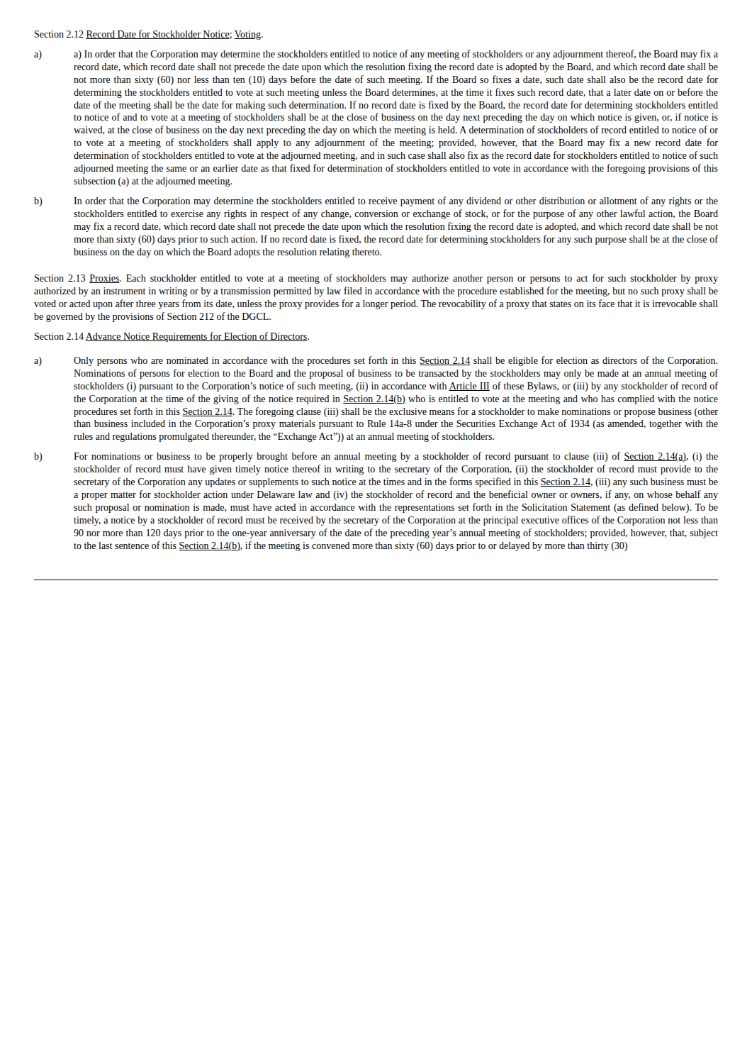Section 2.12 Record Date for Stockholder Notice; Voting.
| a) | a) In order that the Corporation may determine the stockholders entitled to notice of any meeting of stockholders or any adjournment thereof, the Board may fix a record date, which record date shall not precede the date upon which the resolution fixing the record date is adopted by the Board, and which record date shall be not more than sixty (60) nor less than ten (10) days before the date of such meeting. If the Board so fixes a date, such date shall also be the record date for determining the stockholders entitled to vote at such meeting unless the Board determines, at the time it fixes such record date, that a later date on or before the date of the meeting shall be the date for making such determination. If no record date is fixed by the Board, the record date for determining stockholders entitled to notice of and to vote at a meeting of stockholders shall be at the close of business on the day next preceding the day on which notice is given, or, if notice is waived, at the close of business on the day next preceding the day on which the meeting is held. A determination of stockholders of record entitled to notice of or to vote at a meeting of stockholders shall apply to any adjournment of the meeting; provided, however, that the Board may fix a new record date for determination of stockholders entitled to vote at the adjourned meeting, and in such case shall also fix as the record date for stockholders entitled to notice of such adjourned meeting the same or an earlier date as that fixed for determination of stockholders entitled to vote in accordance with the foregoing provisions of this subsection (a) at the adjourned meeting. |
| b) | In order that the Corporation may determine the stockholders entitled to receive payment of any dividend or other distribution or allotment of any rights or the stockholders entitled to exercise any rights in respect of any change, conversion or exchange of stock, or for the purpose of any other lawful action, the Board may fix a record date, which record date shall not precede the date upon which the resolution fixing the record date is adopted, and which record date shall be not more than sixty (60) days prior to such action. If no record date is fixed, the record date for determining stockholders for any such purpose shall be at the close of business on the day on which the Board adopts the resolution relating thereto. |
Section 2.13 Proxies. Each stockholder entitled to vote at a meeting of stockholders may authorize another person or persons to act for such stockholder by proxy authorized by an instrument in writing or by a transmission permitted by law filed in accordance with the procedure established for the meeting, but no such proxy shall be voted or acted upon after three years from its date, unless the proxy provides for a longer period. The revocability of a proxy that states on its face that it is irrevocable shall be governed by the provisions of Section 212 of the DGCL.
Section 2.14 Advance Notice Requirements for Election of Directors.
| a) | Only persons who are nominated in accordance with the procedures set forth in this Section 2.14 shall be eligible for election as directors of the Corporation. Nominations of persons for election to the Board and the proposal of business to be transacted by the stockholders may only be made at an annual meeting of stockholders (i) pursuant to the Corporation’s notice of such meeting, (ii) in accordance with Article III of these Bylaws, or (iii) by any stockholder of record of the Corporation at the time of the giving of the notice required in Section 2.14(b) who is entitled to vote at the meeting and who has complied with the notice procedures set forth in this Section 2.14 . The foregoing clause (iii) shall be the exclusive means for a stockholder to make nominations or propose business (other than business included in the Corporation’s proxy materials pursuant to Rule 14a-8 under the Securities Exchange Act of 1934 (as amended, together with the rules and regulations promulgated thereunder, the “Exchange Act”)) at an annual meeting of stockholders. |
| b) | For nominations or business to be properly brought before an annual meeting by a stockholder of record pursuant to clause (iii) of Section 2.14(a) , (i) the stockholder of record must have given timely notice thereof in writing to the secretary of the Corporation, (ii) the stockholder of record must provide to the secretary of the Corporation any updates or supplements to such notice at the times and in the forms specified in this Section 2.14 , (iii) any such business must be a proper matter for stockholder action under Delaware law and (iv) the stockholder of record and the beneficial owner or owners, if any, on whose behalf any such proposal or nomination is made, must have acted in accordance with the representations set forth in the Solicitation Statement (as defined below). To be timely, a notice by a stockholder of record must be received by the secretary of the Corporation at the principal executive offices of the Corporation not less than 90 nor more than 120 days prior to the one-year anniversary of the date of the preceding year’s annual meeting of stockholders; provided, however, that, subject to the last sentence of this Section 2.14(b) , if the meeting is convened more than sixty (60) days prior to or delayed by more than thirty (30) |